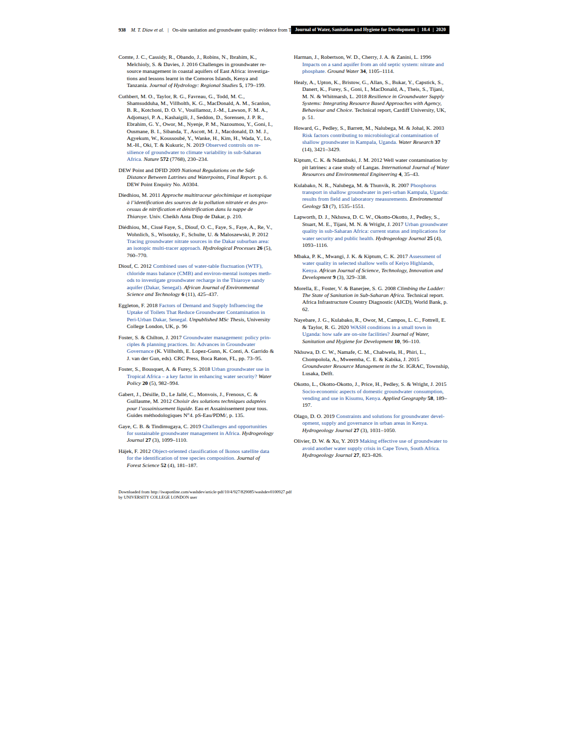938 M. T. Diaw et al. | On-site sanitation and groundwater quality: evidence from Thiaroye, Senegal
Journal of Water, Sanitation and Hygiene for Development 10.4 2020
Comte, J. C., Cassidy, R., Obando, J., Robins, N., Ibrahim, K., Melchioly, S. & Davies, J. 2016 Challenges in groundwater resource management in coastal aquifers of East Africa: investigations and lessons learnt in the Comoros Islands, Kenya and Tanzania. Journal of Hydrology: Regional Studies 5, 179–199.
Cuthbert, M. O., Taylor, R. G., Favreau, G., Todd, M. C., Shamsudduha, M., Villholth, K. G., MacDonald, A. M., Scanlon, B. R., Kotchoni, D. O. V., Vouillamoz, J.-M., Lawson, F. M. A., Adjomayi, P. A., Kashaigili, J., Seddon, D., Sorensen, J. P. R., Ebrahim, G. Y., Owor, M., Nyenje, P. M., Nazoumou, Y., Goni, I., Ousmane, B. I., Sibanda, T., Ascott, M. J., Macdonald, D. M. J., Agyekum, W., Koussoubé, Y., Wanke, H., Kim, H., Wada, Y., Lo, M.-H., Oki, T. & Kukuric, N. 2019 Observed controls on resilience of groundwater to climate variability in sub-Saharan Africa. Nature 572 (7768), 230–234.
DEW Point and DFID 2009 National Regulations on the Safe Distance Between Latrines and Waterpoints, Final Report. p. 6. DEW Point Enquiry No. A0304.
Diedhiou, M. 2011 Approche multitraceur géochimique et isotopique à l’identification des sources de la pollution nitratée et des processus de nitrification et dénitrification dans la nappe de Thiaroye. Univ. Cheikh Anta Diop de Dakar, p. 210.
Diédhiou, M., Cissé Faye, S., Diouf, O. C., Faye, S., Faye, A., Re, V., Wohnlich, S., Wisotzky, F., Schulte, U. & Maloszewski, P. 2012 Tracing groundwater nitrate sources in the Dakar suburban area: an isotopic multi-tracer approach. Hydrological Processes 26 (5), 760–770.
Diouf, C. 2012 Combined uses of water-table fluctuation (WTF), chloride mass balance (CMB) and environ-mental isotopes methods to investigate groundwater recharge in the Thiaroye sandy aquifer (Dakar, Senegal). African Journal of Environmental Science and Technology 6 (11), 425–437.
Eggleton, F. 2018 Factors of Demand and Supply Influencing the Uptake of Toilets That Reduce Groundwater Contamination in Peri-Urban Dakar, Senegal. Unpublished MSc Thesis, University College London, UK, p. 96
Foster, S. & Chilton, J. 2017 Groundwater management: policy principles & planning practices. In: Advances in Groundwater Governance (K. Villholth, E. Lopez-Gunn, K. Conti, A. Garrido & J. van der Gun, eds). CRC Press, Boca Raton, FL, pp. 73–95.
Foster, S., Bousquet, A. & Furey, S. 2018 Urban groundwater use in Tropical Africa – a key factor in enhancing water security? Water Policy 20 (5), 982–994.
Gabert, J., Désille, D., Le Jallé, C., Monvois, J., Frenoux, C. & Guillaume, M. 2012 Choisir des solutions techniques adaptées pour l’assainissement liquide. Eau et Assainissement pour tous. Guides méthodologiques N°4. pS-Eau/PDM/, p. 135.
Gaye, C. B. & Tindimugaya, C. 2019 Challenges and opportunities for sustainable groundwater management in Africa. Hydrogeology Journal 27 (3), 1099–1110.
Hájek, F. 2012 Object-oriented classification of Ikonos satellite data for the identification of tree species composition. Journal of Forest Science 52 (4), 181–187.
Harman, J., Robertson, W. D., Cherry, J. A. & Zanini, L. 1996 Impacts on a sand aquifer from an old septic system: nitrate and phosphate. Ground Water 34, 1105–1114.
Healy, A., Upton, K., Bristow, G., Allan, S., Bukar, Y., Capstick, S., Danert, K., Furey, S., Goni, I., MacDonald, A., Theis, S., Tijani, M. N. & Whitmarsh, L. 2018 Resilience in Groundwater Supply Systems: Integrating Resource Based Approaches with Agency, Behaviour and Choice. Technical report, Cardiff University, UK, p. 51.
Howard, G., Pedley, S., Barrett, M., Nalubega, M. & Johal, K. 2003 Risk factors contributing to microbiological contamination of shallow groundwater in Kampala, Uganda. Water Research 37 (14), 3421–3429.
Kiptum, C. K. & Ndambuki, J. M. 2012 Well water contamination by pit latrines: a case study of Langas. International Journal of Water Resources and Environmental Engineering 4, 35–43.
Kulabako, N. R., Nalubega, M. & Thunvik, R. 2007 Phosphorus transport in shallow groundwater in peri-urban Kampala, Uganda: results from field and laboratory measurements. Environmental Geology 53 (7), 1535–1551.
Lapworth, D. J., Nkhuwa, D. C. W., Okotto-Okotto, J., Pedley, S., Stuart, M. E., Tijani, M. N. & Wright, J. 2017 Urban groundwater quality in sub-Saharan Africa: current status and implications for water security and public health. Hydrogeology Journal 25 (4), 1093–1116.
Mbaka, P. K., Mwangi, J. K. & Kiptum, C. K. 2017 Assessment of water quality in selected shallow wells of Keiyo Highlands, Kenya. African Journal of Science, Technology, Innovation and Development 9 (3), 329–338.
Morella, E., Foster, V. & Banerjee, S. G. 2008 Climbing the Ladder: The State of Sanitation in Sub-Saharan Africa. Technical report. Africa Infrastructure Country Diagnostic (AICD), World Bank, p. 62.
Nayebare, J. G., Kulabako, R., Owor, M., Campos, L. C., Fottrell, E. & Taylor, R. G. 2020 WASH conditions in a small town in Uganda: how safe are on-site facilities? Journal of Water, Sanitation and Hygiene for Development 10, 96–110.
Nkhuwa, D. C. W., Namafe, C. M., Chabwela, H., Phiri, L., Chompolola, A., Mweemba, C. E. & Kabika, J. 2015 Groundwater Resource Management in the St. IGRAC, Township, Lusaka, Delft.
Okotto, L., Okotto-Okotto, J., Price, H., Pedley, S. & Wright, J. 2015 Socio-economic aspects of domestic groundwater consumption, vending and use in Kisumu, Kenya. Applied Geography 58, 189–197.
Olago, D. O. 2019 Constraints and solutions for groundwater development, supply and governance in urban areas in Kenya. Hydrogeology Journal 27 (3), 1031–1050.
Olivier, D. W. & Xu, Y. 2019 Making effective use of groundwater to avoid another water supply crisis in Cape Town, South Africa. Hydrogeology Journal 27, 823–826.
Downloaded from http://iwaponline.com/washdev/article-pdf/10/4/927/829085/washdev0100927.pdf
by UNIVERSITY COLLEGE LONDON user